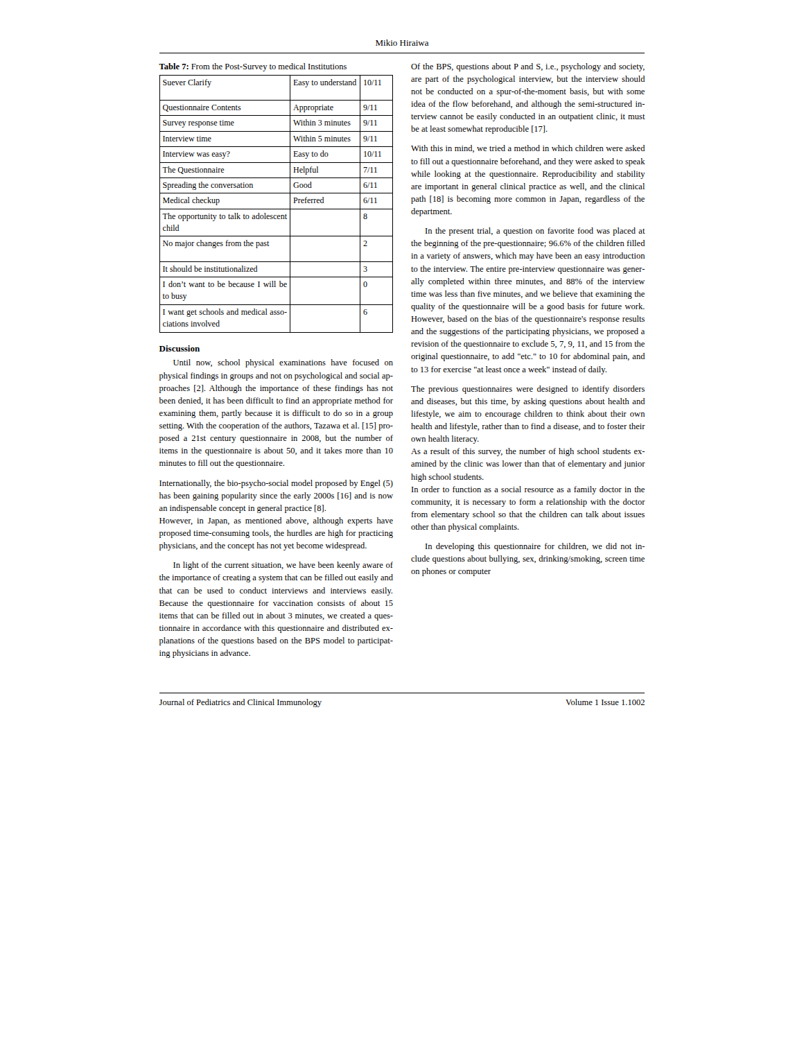Mikio Hiraiwa
Table 7: From the Post-Survey to medical Institutions
| Suever Clarify | Easy to understand | 10/11 |
| Questionnaire Contents | Appropriate | 9/11 |
| Survey response time | Within 3 minutes | 9/11 |
| Interview time | Within 5 minutes | 9/11 |
| Interview was easy? | Easy to do | 10/11 |
| The Questionnaire | Helpful | 7/11 |
| Spreading the conversation | Good | 6/11 |
| Medical checkup | Preferred | 6/11 |
| The opportunity to talk to adolescent child | | 8 |
| No major changes from the past | | 2 |
| It should be institutionalized | | 3 |
| I don’t want to be because I will be to busy | | 0 |
| I want get schools and medical associations involved | | 6 |
Discussion
Until now, school physical examinations have focused on physical findings in groups and not on psychological and social approaches [2]. Although the importance of these findings has not been denied, it has been difficult to find an appropriate method for examining them, partly because it is difficult to do so in a group setting. With the cooperation of the authors, Tazawa et al. [15] proposed a 21st century questionnaire in 2008, but the number of items in the questionnaire is about 50, and it takes more than 10 minutes to fill out the questionnaire.
Internationally, the bio-psycho-social model proposed by Engel (5) has been gaining popularity since the early 2000s [16] and is now an indispensable concept in general practice [8].
However, in Japan, as mentioned above, although experts have proposed time-consuming tools, the hurdles are high for practicing physicians, and the concept has not yet become widespread.
In light of the current situation, we have been keenly aware of the importance of creating a system that can be filled out easily and that can be used to conduct interviews and interviews easily. Because the questionnaire for vaccination consists of about 15 items that can be filled out in about 3 minutes, we created a questionnaire in accordance with this questionnaire and distributed explanations of the questions based on the BPS model to participating physicians in advance.
Of the BPS, questions about P and S, i.e., psychology and society, are part of the psychological interview, but the interview should not be conducted on a spur-of-the-moment basis, but with some idea of the flow beforehand, and although the semi-structured interview cannot be easily conducted in an outpatient clinic, it must be at least somewhat reproducible [17].
With this in mind, we tried a method in which children were asked to fill out a questionnaire beforehand, and they were asked to speak while looking at the questionnaire. Reproducibility and stability are important in general clinical practice as well, and the clinical path [18] is becoming more common in Japan, regardless of the department.
In the present trial, a question on favorite food was placed at the beginning of the pre-questionnaire; 96.6% of the children filled in a variety of answers, which may have been an easy introduction to the interview. The entire pre-interview questionnaire was generally completed within three minutes, and 88% of the interview time was less than five minutes, and we believe that examining the quality of the questionnaire will be a good basis for future work. However, based on the bias of the questionnaire's response results and the suggestions of the participating physicians, we proposed a revision of the questionnaire to exclude 5, 7, 9, 11, and 15 from the original questionnaire, to add "etc." to 10 for abdominal pain, and to 13 for exercise "at least once a week" instead of daily.
The previous questionnaires were designed to identify disorders and diseases, but this time, by asking questions about health and lifestyle, we aim to encourage children to think about their own health and lifestyle, rather than to find a disease, and to foster their own health literacy.
As a result of this survey, the number of high school students examined by the clinic was lower than that of elementary and junior high school students.
In order to function as a social resource as a family doctor in the community, it is necessary to form a relationship with the doctor from elementary school so that the children can talk about issues other than physical complaints.
In developing this questionnaire for children, we did not include questions about bullying, sex, drinking/smoking, screen time on phones or computer
Journal of Pediatrics and Clinical Immunology Volume 1 Issue 1.1002